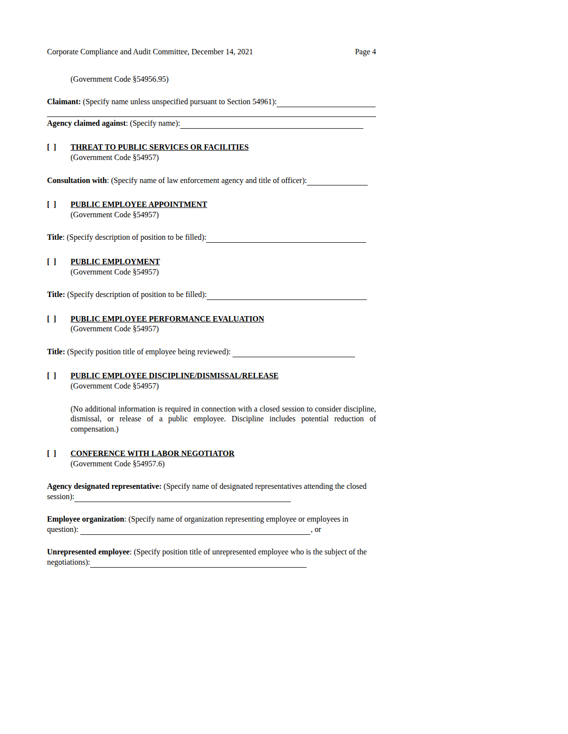Corporate Compliance and Audit Committee, December 14, 2021
Page 4
(Government Code §54956.95)
Claimant: (Specify name unless unspecified pursuant to Section 54961):
Agency claimed against: (Specify name):
[ ] THREAT TO PUBLIC SERVICES OR FACILITIES
(Government Code §54957)
Consultation with: (Specify name of law enforcement agency and title of officer):
[ ] PUBLIC EMPLOYEE APPOINTMENT
(Government Code §54957)
Title: (Specify description of position to be filled):
[ ] PUBLIC EMPLOYMENT
(Government Code §54957)
Title: (Specify description of position to be filled):
[ ] PUBLIC EMPLOYEE PERFORMANCE EVALUATION
(Government Code §54957)
Title: (Specify position title of employee being reviewed):
[ ] PUBLIC EMPLOYEE DISCIPLINE/DISMISSAL/RELEASE
(Government Code §54957)
(No additional information is required in connection with a closed session to consider discipline, dismissal, or release of a public employee. Discipline includes potential reduction of compensation.)
[ ] CONFERENCE WITH LABOR NEGOTIATOR
(Government Code §54957.6)
Agency designated representative: (Specify name of designated representatives attending the closed session):
Employee organization: (Specify name of organization representing employee or employees in question): , or
Unrepresented employee: (Specify position title of unrepresented employee who is the subject of the negotiations):